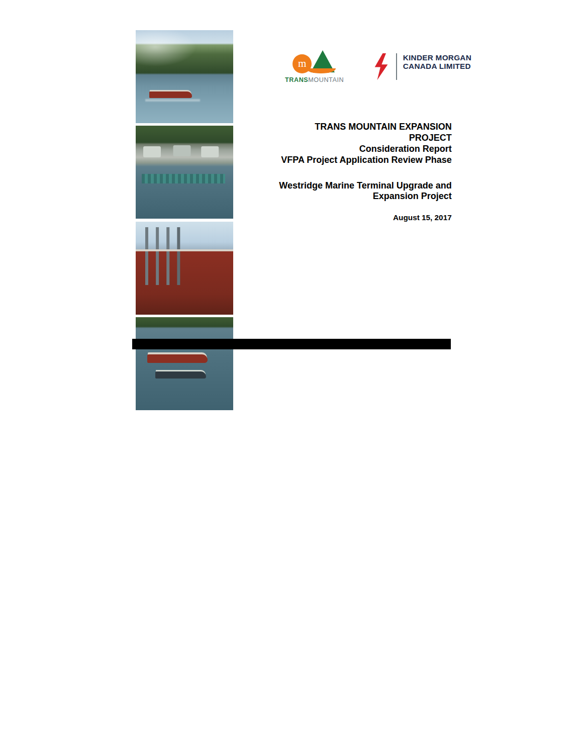TRANSMOUNTAIN
KINDER MORGAN
CANADA LIMITED
TRANS MOUNTAIN EXPANSION PROJECT
Consideration Report
VFPA Project Application Review Phase
Westridge Marine Terminal Upgrade and
Expansion Project
August 15, 2017